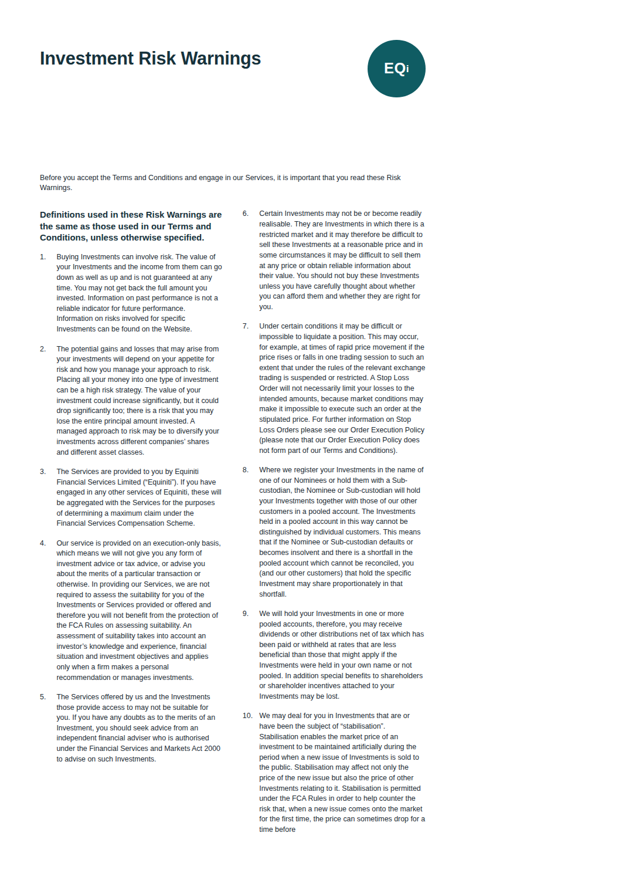Investment Risk Warnings
EQi
Before you accept the Terms and Conditions and engage in our Services, it is important that you read these Risk Warnings.
Definitions used in these Risk Warnings are the same as those used in our Terms and Conditions, unless otherwise specified.
Buying Investments can involve risk. The value of your Investments and the income from them can go down as well as up and is not guaranteed at any time. You may not get back the full amount you invested. Information on past performance is not a reliable indicator for future performance. Information on risks involved for specific Investments can be found on the Website.
The potential gains and losses that may arise from your investments will depend on your appetite for risk and how you manage your approach to risk. Placing all your money into one type of investment can be a high risk strategy. The value of your investment could increase significantly, but it could drop significantly too; there is a risk that you may lose the entire principal amount invested. A managed approach to risk may be to diversify your investments across different companies’ shares and different asset classes.
The Services are provided to you by Equiniti Financial Services Limited (“Equiniti”). If you have engaged in any other services of Equiniti, these will be aggregated with the Services for the purposes of determining a maximum claim under the Financial Services Compensation Scheme.
Our service is provided on an execution-only basis, which means we will not give you any form of investment advice or tax advice, or advise you about the merits of a particular transaction or otherwise. In providing our Services, we are not required to assess the suitability for you of the Investments or Services provided or offered and therefore you will not benefit from the protection of the FCA Rules on assessing suitability. An assessment of suitability takes into account an investor’s knowledge and experience, financial situation and investment objectives and applies only when a firm makes a personal recommendation or manages investments.
The Services offered by us and the Investments those provide access to may not be suitable for you. If you have any doubts as to the merits of an Investment, you should seek advice from an independent financial adviser who is authorised under the Financial Services and Markets Act 2000 to advise on such Investments.
Certain Investments may not be or become readily realisable. They are Investments in which there is a restricted market and it may therefore be difficult to sell these Investments at a reasonable price and in some circumstances it may be difficult to sell them at any price or obtain reliable information about their value. You should not buy these Investments unless you have carefully thought about whether you can afford them and whether they are right for you.
Under certain conditions it may be difficult or impossible to liquidate a position. This may occur, for example, at times of rapid price movement if the price rises or falls in one trading session to such an extent that under the rules of the relevant exchange trading is suspended or restricted. A Stop Loss Order will not necessarily limit your losses to the intended amounts, because market conditions may make it impossible to execute such an order at the stipulated price. For further information on Stop Loss Orders please see our Order Execution Policy (please note that our Order Execution Policy does not form part of our Terms and Conditions).
Where we register your Investments in the name of one of our Nominees or hold them with a Sub-custodian, the Nominee or Sub-custodian will hold your Investments together with those of our other customers in a pooled account. The Investments held in a pooled account in this way cannot be distinguished by individual customers. This means that if the Nominee or Sub-custodian defaults or becomes insolvent and there is a shortfall in the pooled account which cannot be reconciled, you (and our other customers) that hold the specific Investment may share proportionately in that shortfall.
We will hold your Investments in one or more pooled accounts, therefore, you may receive dividends or other distributions net of tax which has been paid or withheld at rates that are less beneficial than those that might apply if the Investments were held in your own name or not pooled. In addition special benefits to shareholders or shareholder incentives attached to your Investments may be lost.
We may deal for you in Investments that are or have been the subject of “stabilisation”. Stabilisation enables the market price of an investment to be maintained artificially during the period when a new issue of Investments is sold to the public. Stabilisation may affect not only the price of the new issue but also the price of other Investments relating to it. Stabilisation is permitted under the FCA Rules in order to help counter the risk that, when a new issue comes onto the market for the first time, the price can sometimes drop for a time before